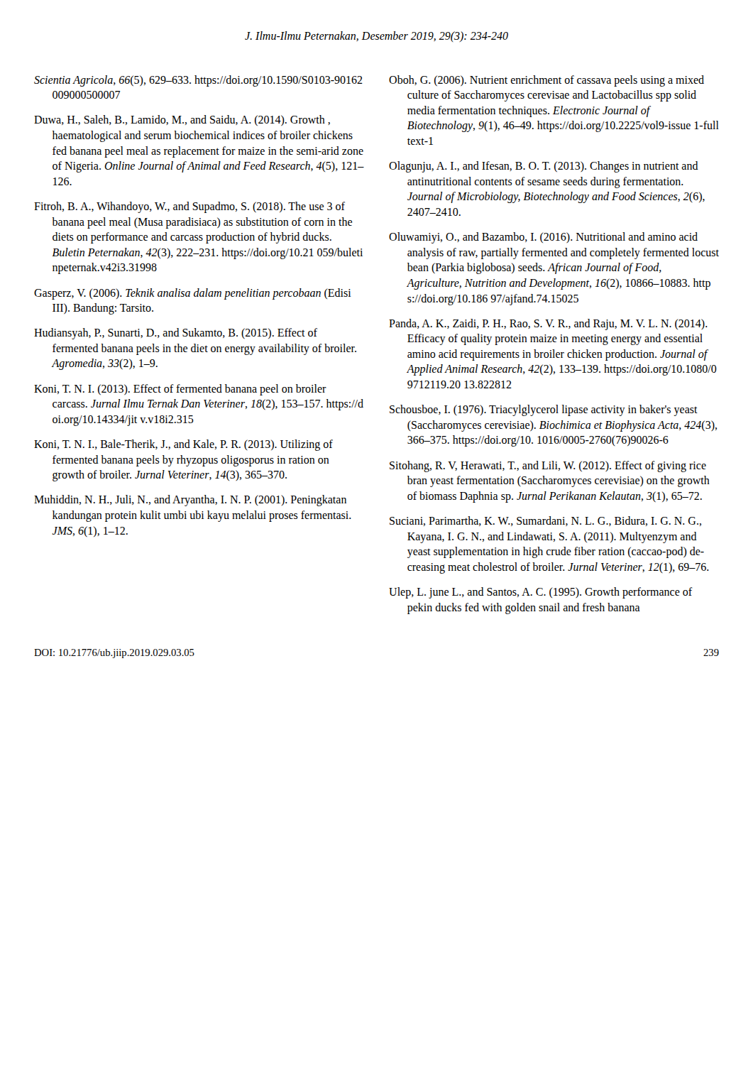J. Ilmu-Ilmu Peternakan, Desember 2019, 29(3): 234-240
Scientia Agricola, 66(5), 629–633. https://doi.org/10.1590/S0103-90162 009000500007
Duwa, H., Saleh, B., Lamido, M., and Saidu, A. (2014). Growth , haematological and serum biochemical indices of broiler chickens fed banana peel meal as replacement for maize in the semi-arid zone of Nigeria. Online Journal of Animal and Feed Research, 4(5), 121–126.
Fitroh, B. A., Wihandoyo, W., and Supadmo, S. (2018). The use 3 of banana peel meal (Musa paradisiaca) as substitution of corn in the diets on performance and carcass production of hybrid ducks. Buletin Peternakan, 42(3), 222–231. https://doi.org/10.21 059/buletinpeternak.v42i3.31998
Gasperz, V. (2006). Teknik analisa dalam penelitian percobaan (Edisi III). Bandung: Tarsito.
Hudiansyah, P., Sunarti, D., and Sukamto, B. (2015). Effect of fermented banana peels in the diet on energy availability of broiler. Agromedia, 33(2), 1–9.
Koni, T. N. I. (2013). Effect of fermented banana peel on broiler carcass. Jurnal Ilmu Ternak Dan Veteriner, 18(2), 153–157. https://doi.org/10.14334/jit v.v18i2.315
Koni, T. N. I., Bale-Therik, J., and Kale, P. R. (2013). Utilizing of fermented banana peels by rhyzopus oligosporus in ration on growth of broiler. Jurnal Veteriner, 14(3), 365–370.
Muhiddin, N. H., Juli, N., and Aryantha, I. N. P. (2001). Peningkatan kandungan protein kulit umbi ubi kayu melalui proses fermentasi. JMS, 6(1), 1–12.
Oboh, G. (2006). Nutrient enrichment of cassava peels using a mixed culture of Saccharomyces cerevisae and Lactobacillus spp solid media fermentation techniques. Electronic Journal of Biotechnology, 9(1), 46–49. https://doi.org/10.2225/vol9-issue 1-fulltext-1
Olagunju, A. I., and Ifesan, B. O. T. (2013). Changes in nutrient and antinutritional contents of sesame seeds during fermentation. Journal of Microbiology, Biotechnology and Food Sciences, 2(6), 2407–2410.
Oluwamiyi, O., and Bazambo, I. (2016). Nutritional and amino acid analysis of raw, partially fermented and completely fermented locust bean (Parkia biglobosa) seeds. African Journal of Food, Agriculture, Nutrition and Development, 16(2), 10866–10883. https://doi.org/10.186 97/ajfand.74.15025
Panda, A. K., Zaidi, P. H., Rao, S. V. R., and Raju, M. V. L. N. (2014). Efficacy of quality protein maize in meeting energy and essential amino acid requirements in broiler chicken production. Journal of Applied Animal Research, 42(2), 133–139. https://doi.org/10.1080/09712119.20 13.822812
Schousboe, I. (1976). Triacylglycerol lipase activity in baker's yeast (Saccharomyces cerevisiae). Biochimica et Biophysica Acta, 424(3), 366–375. https://doi.org/10. 1016/0005-2760(76)90026-6
Sitohang, R. V, Herawati, T., and Lili, W. (2012). Effect of giving rice bran yeast fermentation (Saccharomyces cerevisiae) on the growth of biomass Daphnia sp. Jurnal Perikanan Kelautan, 3(1), 65–72.
Suciani, Parimartha, K. W., Sumardani, N. L. G., Bidura, I. G. N. G., Kayana, I. G. N., and Lindawati, S. A. (2011). Multyenzym and yeast supplementation in high crude fiber ration (caccao-pod) de-creasing meat cholestrol of broiler. Jurnal Veteriner, 12(1), 69–76.
Ulep, L. june L., and Santos, A. C. (1995). Growth performance of pekin ducks fed with golden snail and fresh banana
DOI: 10.21776/ub.jiip.2019.029.03.05 239